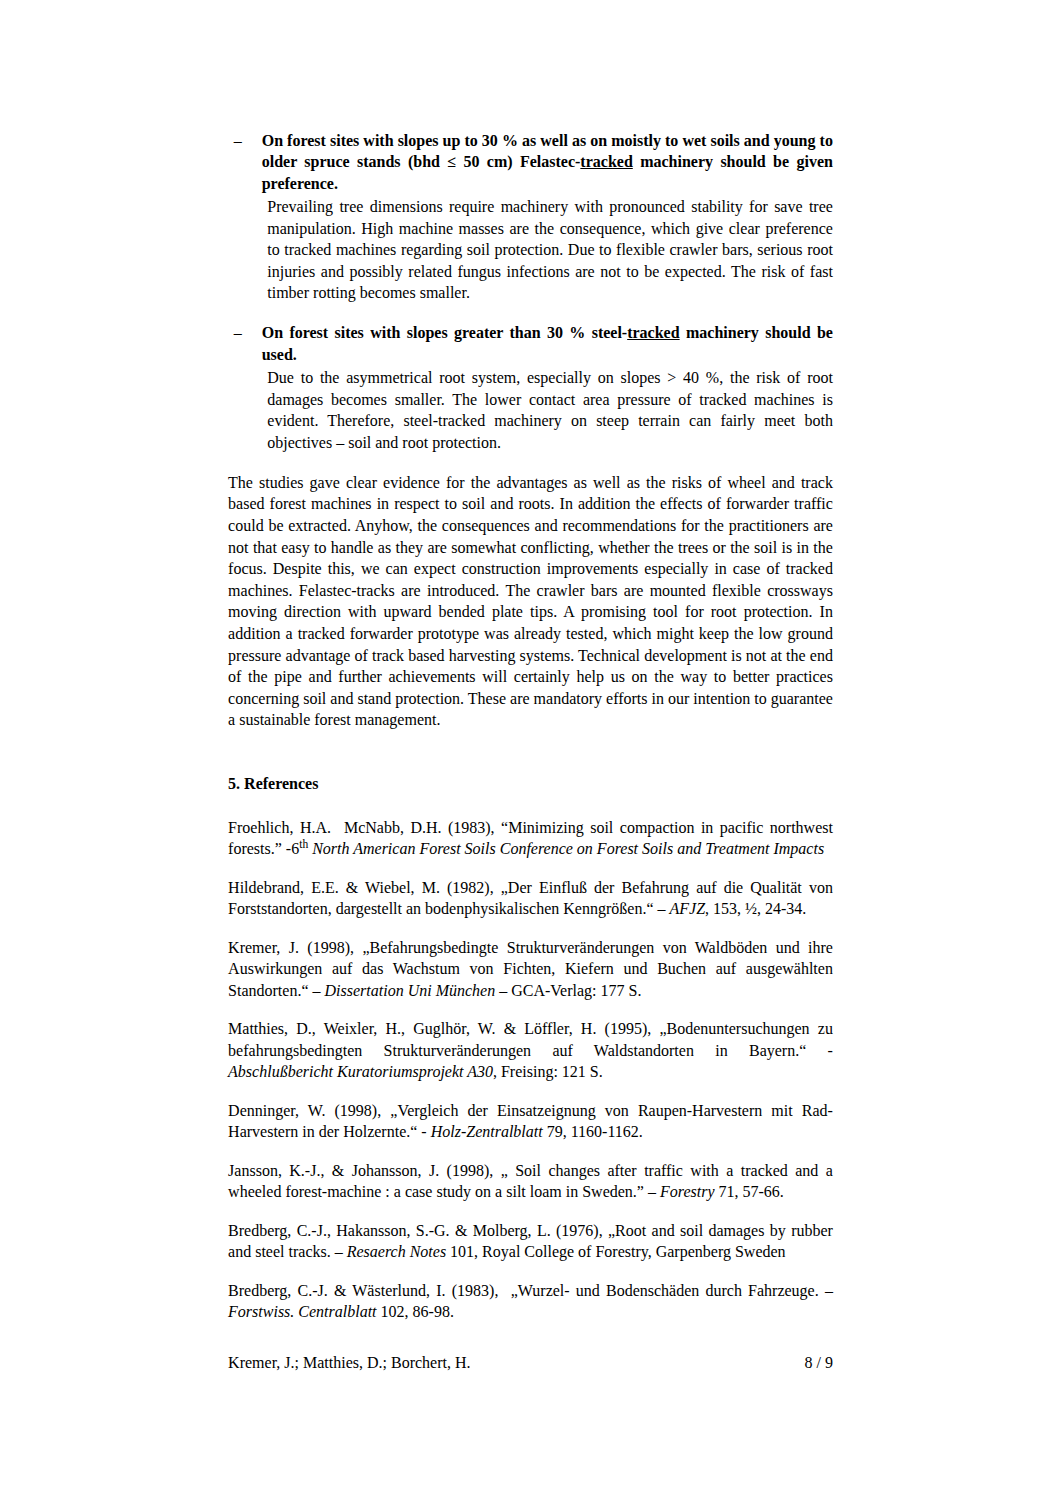On forest sites with slopes up to 30 % as well as on moistly to wet soils and young to older spruce stands (bhd ≤ 50 cm) Felastec-tracked machinery should be given preference. Prevailing tree dimensions require machinery with pronounced stability for save tree manipulation. High machine masses are the consequence, which give clear preference to tracked machines regarding soil protection. Due to flexible crawler bars, serious root injuries and possibly related fungus infections are not to be expected. The risk of fast timber rotting becomes smaller.
On forest sites with slopes greater than 30 % steel-tracked machinery should be used. Due to the asymmetrical root system, especially on slopes > 40 %, the risk of root damages becomes smaller. The lower contact area pressure of tracked machines is evident. Therefore, steel-tracked machinery on steep terrain can fairly meet both objectives – soil and root protection.
The studies gave clear evidence for the advantages as well as the risks of wheel and track based forest machines in respect to soil and roots. In addition the effects of forwarder traffic could be extracted. Anyhow, the consequences and recommendations for the practitioners are not that easy to handle as they are somewhat conflicting, whether the trees or the soil is in the focus. Despite this, we can expect construction improvements especially in case of tracked machines. Felastec-tracks are introduced. The crawler bars are mounted flexible crossways moving direction with upward bended plate tips. A promising tool for root protection. In addition a tracked forwarder prototype was already tested, which might keep the low ground pressure advantage of track based harvesting systems. Technical development is not at the end of the pipe and further achievements will certainly help us on the way to better practices concerning soil and stand protection. These are mandatory efforts in our intention to guarantee a sustainable forest management.
5. References
Froehlich, H.A. McNabb, D.H. (1983), “Minimizing soil compaction in pacific northwest forests.” -6th North American Forest Soils Conference on Forest Soils and Treatment Impacts
Hildebrand, E.E. & Wiebel, M. (1982), „Der Einfluß der Befahrung auf die Qualität von Forststandorten, dargestellt an bodenphysikalischen Kenngrößen.“ – AFJZ, 153, ½, 24-34.
Kremer, J. (1998), „Befahrungsbedingte Strukturveränderungen von Waldböden und ihre Auswirkungen auf das Wachstum von Fichten, Kiefern und Buchen auf ausgewählten Standorten.“ – Dissertation Uni München – GCA-Verlag: 177 S.
Matthies, D., Weixler, H., Guglhör, W. & Löffler, H. (1995), „Bodenuntersuchungen zu befahrungsbedingten Strukturveränderungen auf Waldstandorten in Bayern.“ - Abschlußbericht Kuratoriumsprojekt A30, Freising: 121 S.
Denninger, W. (1998), „Vergleich der Einsatzeignung von Raupen-Harvestern mit Rad-Harvestern in der Holzernte.“ - Holz-Zentralblatt 79, 1160-1162.
Jansson, K.-J., & Johansson, J. (1998), „ Soil changes after traffic with a tracked and a wheeled forest-machine : a case study on a silt loam in Sweden.” – Forestry 71, 57-66.
Bredberg, C.-J., Hakansson, S.-G. & Molberg, L. (1976), „Root and soil damages by rubber and steel tracks. – Resaerch Notes 101, Royal College of Forestry, Garpenberg Sweden
Bredberg, C.-J. & Wästerlund, I. (1983), „Wurzel- und Bodenschäden durch Fahrzeuge. – Forstwiss. Centralblatt 102, 86-98.
Kremer, J.; Matthies, D.; Borchert, H. 8 / 9